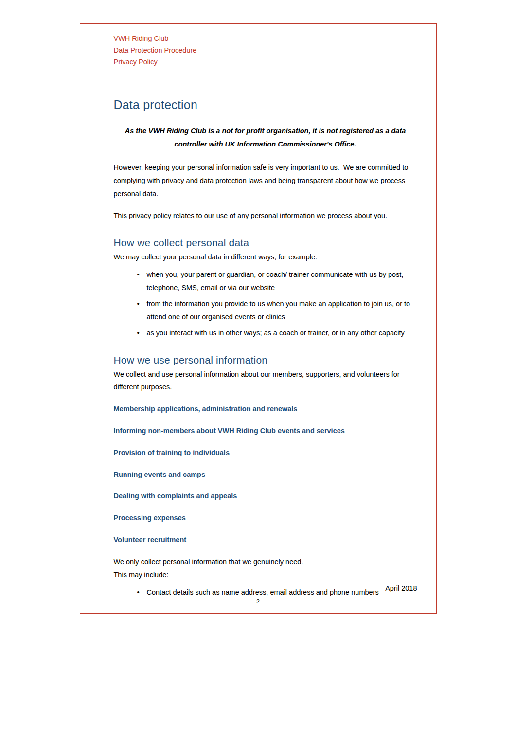VWH Riding Club
Data Protection Procedure
Privacy Policy
Data protection
As the VWH Riding Club is a not for profit organisation, it is not registered as a data controller with UK Information Commissioner's Office.
However, keeping your personal information safe is very important to us. We are committed to complying with privacy and data protection laws and being transparent about how we process personal data.
This privacy policy relates to our use of any personal information we process about you.
How we collect personal data
We may collect your personal data in different ways, for example:
when you, your parent or guardian, or coach/ trainer communicate with us by post, telephone, SMS, email or via our website
from the information you provide to us when you make an application to join us, or to attend one of our organised events or clinics
as you interact with us in other ways; as a coach or trainer, or in any other capacity
How we use personal information
We collect and use personal information about our members, supporters, and volunteers for different purposes.
Membership applications, administration and renewals
Informing non-members about VWH Riding Club events and services
Provision of training to individuals
Running events and camps
Dealing with complaints and appeals
Processing expenses
Volunteer recruitment
We only collect personal information that we genuinely need.
This may include:
Contact details such as name address, email address and phone numbers
April 2018
2